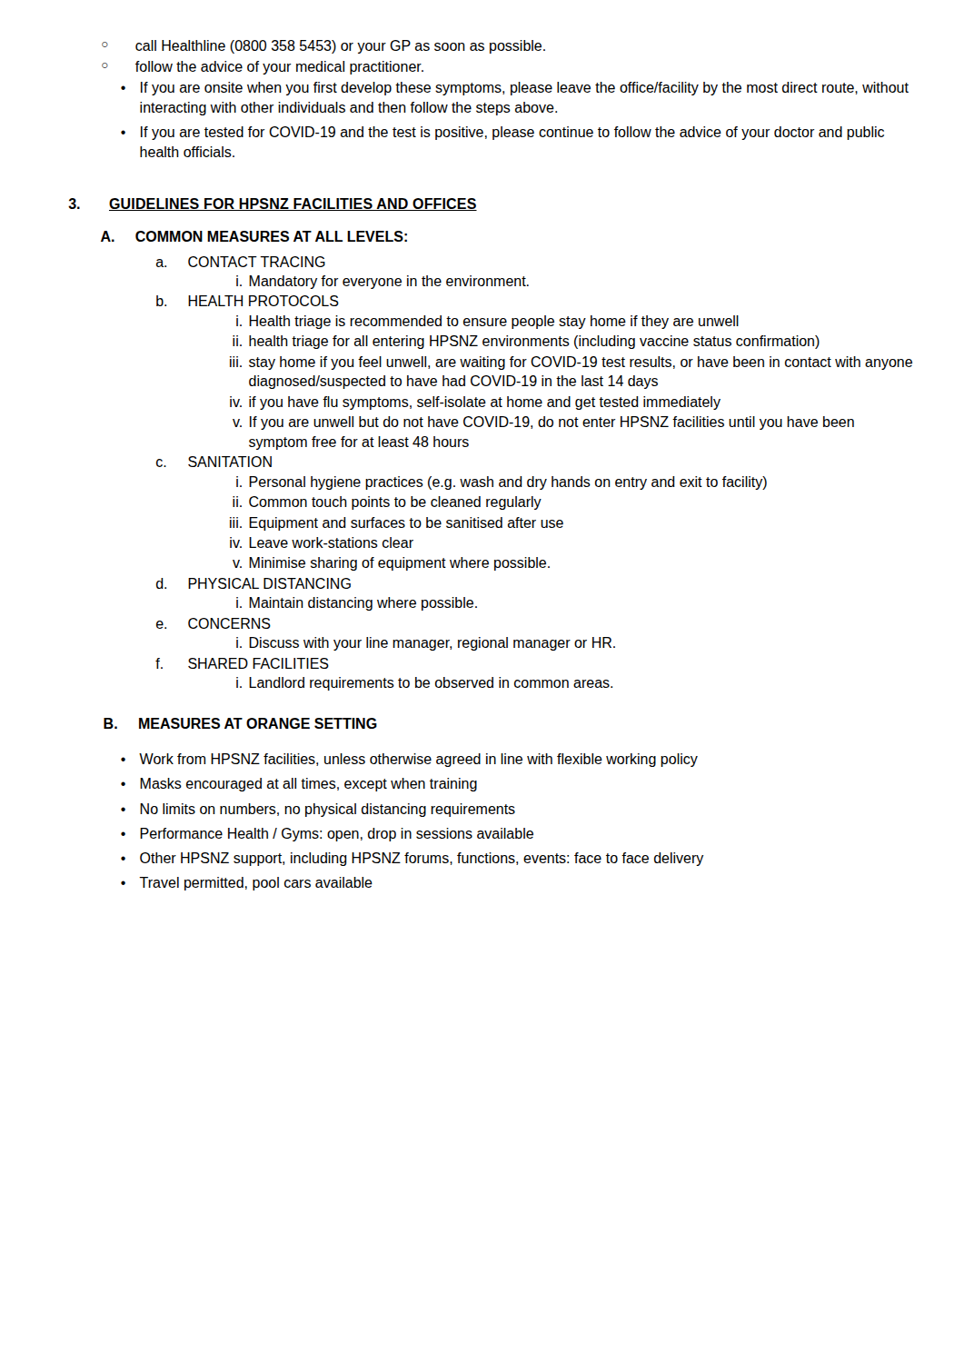call Healthline (0800 358 5453) or your GP as soon as possible.
follow the advice of your medical practitioner.
If you are onsite when you first develop these symptoms, please leave the office/facility by the most direct route, without interacting with other individuals and then follow the steps above.
If you are tested for COVID-19 and the test is positive, please continue to follow the advice of your doctor and public health officials.
3. GUIDELINES FOR HPSNZ FACILITIES AND OFFICES
A. COMMON MEASURES AT ALL LEVELS:
CONTACT TRACING
Mandatory for everyone in the environment.
HEALTH PROTOCOLS
Health triage is recommended to ensure people stay home if they are unwell
health triage for all entering HPSNZ environments (including vaccine status confirmation)
stay home if you feel unwell, are waiting for COVID-19 test results, or have been in contact with anyone diagnosed/suspected to have had COVID-19 in the last 14 days
if you have flu symptoms, self-isolate at home and get tested immediately
If you are unwell but do not have COVID-19, do not enter HPSNZ facilities until you have been symptom free for at least 48 hours
SANITATION
Personal hygiene practices (e.g. wash and dry hands on entry and exit to facility)
Common touch points to be cleaned regularly
Equipment and surfaces to be sanitised after use
Leave work-stations clear
Minimise sharing of equipment where possible.
PHYSICAL DISTANCING
Maintain distancing where possible.
CONCERNS
Discuss with your line manager, regional manager or HR.
SHARED FACILITIES
Landlord requirements to be observed in common areas.
B. MEASURES AT ORANGE SETTING
Work from HPSNZ facilities, unless otherwise agreed in line with flexible working policy
Masks encouraged at all times, except when training
No limits on numbers, no physical distancing requirements
Performance Health / Gyms: open, drop in sessions available
Other HPSNZ support, including HPSNZ forums, functions, events: face to face delivery
Travel permitted, pool cars available